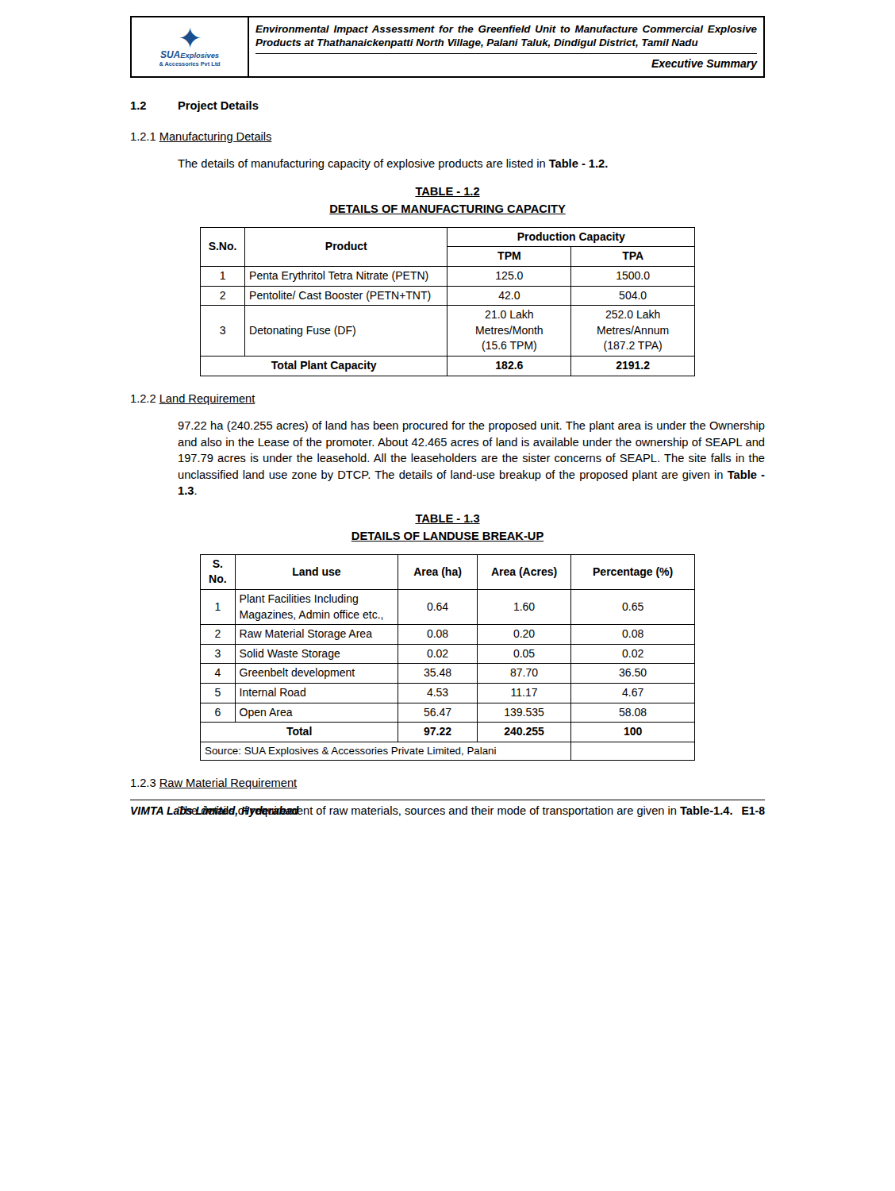✦
SUAExplosives
& Accessories Pvt Ltd
Environmental Impact Assessment for the Greenfield Unit to Manufacture Commercial Explosive Products at Thathanaickenpatti North Village, Palani Taluk, Dindigul District, Tamil Nadu
Executive Summary
1.2 Project Details
1.2.1 Manufacturing Details
The details of manufacturing capacity of explosive products are listed in Table - 1.2.
TABLE - 1.2
DETAILS OF MANUFACTURING CAPACITY
| S.No. | Product | Production Capacity |
| --- | --- | --- |
| TPM | TPA |
| 1 | Penta Erythritol Tetra Nitrate (PETN) | 125.0 | 1500.0 |
| 2 | Pentolite/ Cast Booster (PETN+TNT) | 42.0 | 504.0 |
| 3 | Detonating Fuse (DF) | 21.0 Lakh Metres/Month (15.6 TPM) | 252.0 Lakh Metres/Annum (187.2 TPA) |
| Total Plant Capacity | 182.6 | 2191.2 |
1.2.2 Land Requirement
97.22 ha (240.255 acres) of land has been procured for the proposed unit. The plant area is under the Ownership and also in the Lease of the promoter. About 42.465 acres of land is available under the ownership of SEAPL and 197.79 acres is under the leasehold. All the leaseholders are the sister concerns of SEAPL. The site falls in the unclassified land use zone by DTCP. The details of land-use breakup of the proposed plant are given in Table - 1.3.
TABLE - 1.3
DETAILS OF LANDUSE BREAK-UP
| S. No. | Land use | Area (ha) | Area (Acres) | Percentage (%) |
| --- | --- | --- | --- | --- |
| 1 | Plant Facilities Including Magazines, Admin office etc., | 0.64 | 1.60 | 0.65 |
| 2 | Raw Material Storage Area | 0.08 | 0.20 | 0.08 |
| 3 | Solid Waste Storage | 0.02 | 0.05 | 0.02 |
| 4 | Greenbelt development | 35.48 | 87.70 | 36.50 |
| 5 | Internal Road | 4.53 | 11.17 | 4.67 |
| 6 | Open Area | 56.47 | 139.535 | 58.08 |
| Total | 97.22 | 240.255 | 100 |
| Source: SUA Explosives & Accessories Private Limited, Palani | |
1.2.3 Raw Material Requirement
The details of requirement of raw materials, sources and their mode of transportation are given in Table-1.4.
VIMTA Labs Limited, Hyderabad
E1-8